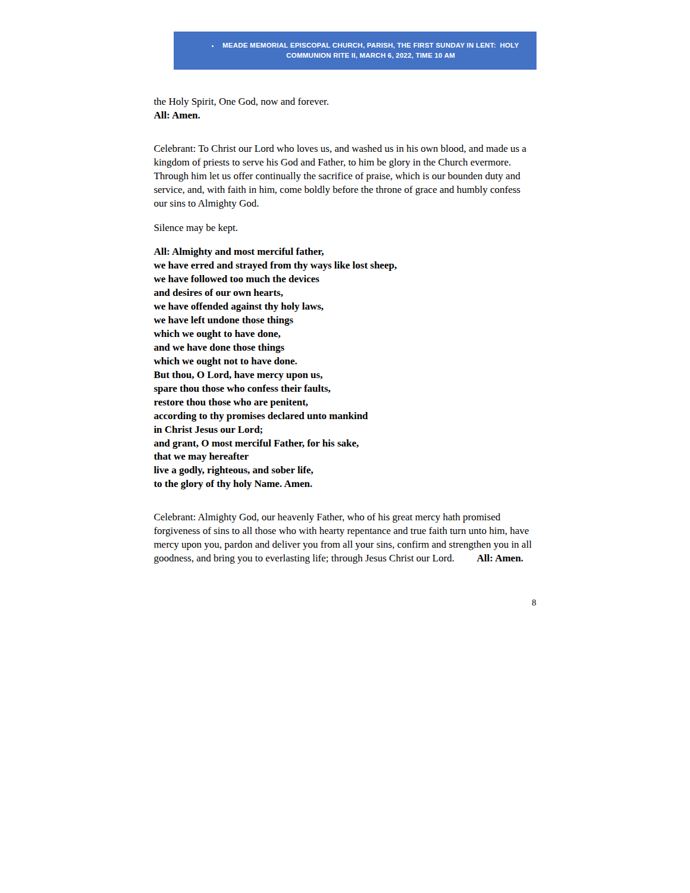MEADE MEMORIAL EPISCOPAL CHURCH, PARISH, THE FIRST SUNDAY IN LENT: HOLY COMMUNION RITE II, MARCH 6, 2022, TIME 10 AM
the Holy Spirit, One God, now and forever.
All: Amen.
Celebrant: To Christ our Lord who loves us, and washed us in his own blood, and made us a kingdom of priests to serve his God and Father, to him be glory in the Church evermore. Through him let us offer continually the sacrifice of praise, which is our bounden duty and service, and, with faith in him, come boldly before the throne of grace and humbly confess our sins to Almighty God.
Silence may be kept.
All: Almighty and most merciful father, we have erred and strayed from thy ways like lost sheep, we have followed too much the devices and desires of our own hearts, we have offended against thy holy laws, we have left undone those things which we ought to have done, and we have done those things which we ought not to have done. But thou, O Lord, have mercy upon us, spare thou those who confess their faults, restore thou those who are penitent, according to thy promises declared unto mankind in Christ Jesus our Lord; and grant, O most merciful Father, for his sake, that we may hereafter live a godly, righteous, and sober life, to the glory of thy holy Name. Amen.
Celebrant: Almighty God, our heavenly Father, who of his great mercy hath promised forgiveness of sins to all those who with hearty repentance and true faith turn unto him, have mercy upon you, pardon and deliver you from all your sins, confirm and strengthen you in all goodness, and bring you to everlasting life; through Jesus Christ our Lord.All: Amen.
8